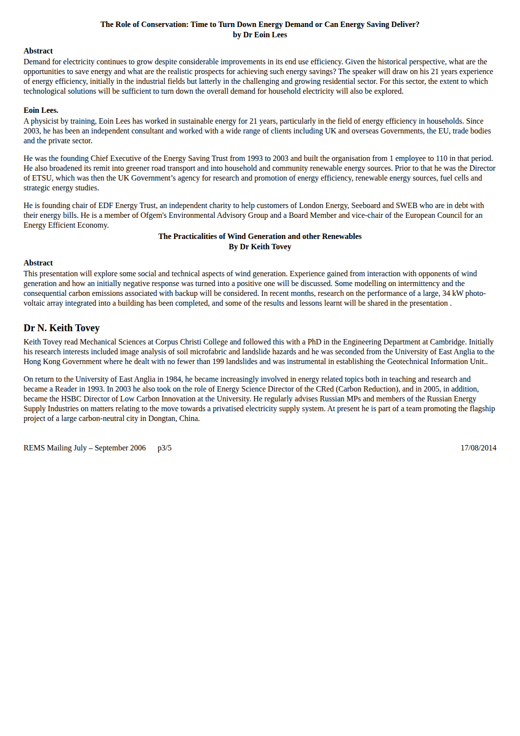The Role of Conservation: Time to Turn Down Energy Demand or Can Energy Saving Deliver?
by Dr Eoin Lees
Abstract
Demand for electricity continues to grow despite considerable improvements in its end use efficiency. Given the historical perspective, what are the opportunities to save energy and what are the realistic prospects for achieving such energy savings? The speaker will draw on his 21 years experience of energy efficiency, initially in the industrial fields but latterly in the challenging and growing residential sector. For this sector, the extent to which technological solutions will be sufficient to turn down the overall demand for household electricity will also be explored.
Eoin Lees.
A physicist by training, Eoin Lees has worked in sustainable energy for 21 years, particularly in the field of energy efficiency in households. Since 2003, he has been an independent consultant and worked with a wide range of clients including UK and overseas Governments, the EU, trade bodies and the private sector.
He was the founding Chief Executive of the Energy Saving Trust from 1993 to 2003 and built the organisation from 1 employee to 110 in that period. He also broadened its remit into greener road transport and into household and community renewable energy sources. Prior to that he was the Director of ETSU, which was then the UK Government’s agency for research and promotion of energy efficiency, renewable energy sources, fuel cells and strategic energy studies.
He is founding chair of EDF Energy Trust, an independent charity to help customers of London Energy, Seeboard and SWEB who are in debt with their energy bills. He is a member of Ofgem's Environmental Advisory Group and a Board Member and vice-chair of the European Council for an Energy Efficient Economy.
The Practicalities of Wind Generation and other Renewables
By Dr Keith Tovey
Abstract
This presentation will explore some social and technical aspects of wind generation. Experience gained from interaction with opponents of wind generation and how an initially negative response was turned into a positive one will be discussed. Some modelling on intermittency and the consequential carbon emissions associated with backup will be considered. In recent months, research on the performance of a large, 34 kW photo-voltaic array integrated into a building has been completed, and some of the results and lessons learnt will be shared in the presentation .
Dr N. Keith Tovey
Keith Tovey read Mechanical Sciences at Corpus Christi College and followed this with a PhD in the Engineering Department at Cambridge. Initially his research interests included image analysis of soil microfabric and landslide hazards and he was seconded from the University of East Anglia to the Hong Kong Government where he dealt with no fewer than 199 landslides and was instrumental in establishing the Geotechnical Information Unit..
On return to the University of East Anglia in 1984, he became increasingly involved in energy related topics both in teaching and research and became a Reader in 1993. In 2003 he also took on the role of Energy Science Director of the CRed (Carbon Reduction), and in 2005, in addition, became the HSBC Director of Low Carbon Innovation at the University. He regularly advises Russian MPs and members of the Russian Energy Supply Industries on matters relating to the move towards a privatised electricity supply system. At present he is part of a team promoting the flagship project of a large carbon-neutral city in Dongtan, China.
REMS Mailing July – September 2006 p3/5 17/08/2014